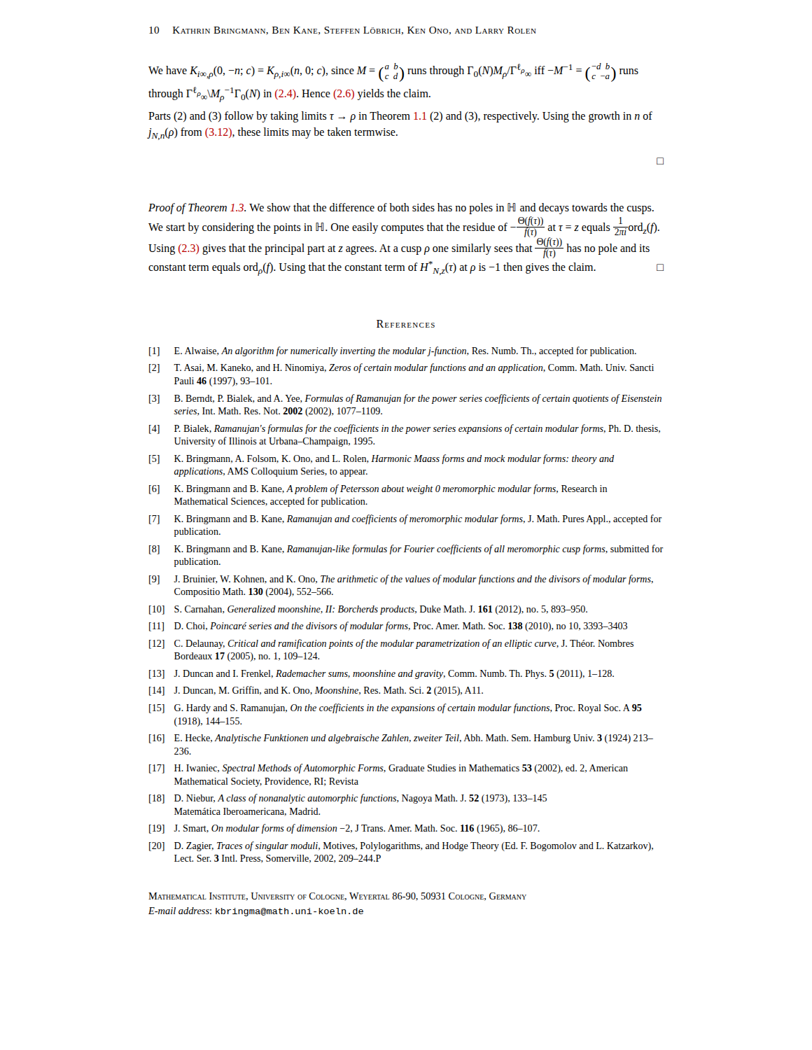10 Kathrin Bringmann, Ben Kane, Steffen Löbrich, Ken Ono, and Larry Rolen
We have Ki∞,ρ(0, −n; c) = Kρ,i∞(n, 0; c), since M = (a b c d) runs through Γ0(N)Mρ/Γℓρ∞ iff −M−1 = (−d b c −a) runs through Γℓρ∞\Mρ−1Γ0(N) in (2.4). Hence (2.6) yields the claim.
Parts (2) and (3) follow by taking limits τ → ρ in Theorem 1.1 (2) and (3), respectively. Using the growth in n of jN,n(ρ) from (3.12), these limits may be taken termwise.
□
Proof of Theorem 1.3. We show that the difference of both sides has no poles in ℍ and decays towards the cusps. We start by considering the points in ℍ. One easily computes that the residue of −Θ(f(τ)) f(τ) at τ = z equals 12πiordz(f). Using (2.3) gives that the principal part at z agrees. At a cusp ρ one similarly sees that Θ(f(τ)) f(τ) has no pole and its constant term equals ordρ(f). Using that the constant term of H*N,z(τ) at ρ is −1 then gives the claim. □
References
[1] E. Alwaise, An algorithm for numerically inverting the modular j-function, Res. Numb. Th., accepted for publication.
[2] T. Asai, M. Kaneko, and H. Ninomiya, Zeros of certain modular functions and an application, Comm. Math. Univ. Sancti Pauli 46 (1997), 93–101.
[3] B. Berndt, P. Bialek, and A. Yee, Formulas of Ramanujan for the power series coefficients of certain quotients of Eisenstein series, Int. Math. Res. Not. 2002 (2002), 1077–1109.
[4] P. Bialek, Ramanujan's formulas for the coefficients in the power series expansions of certain modular forms, Ph. D. thesis, University of Illinois at Urbana–Champaign, 1995.
[5] K. Bringmann, A. Folsom, K. Ono, and L. Rolen, Harmonic Maass forms and mock modular forms: theory and applications, AMS Colloquium Series, to appear.
[6] K. Bringmann and B. Kane, A problem of Petersson about weight 0 meromorphic modular forms, Research in Mathematical Sciences, accepted for publication.
[7] K. Bringmann and B. Kane, Ramanujan and coefficients of meromorphic modular forms, J. Math. Pures Appl., accepted for publication.
[8] K. Bringmann and B. Kane, Ramanujan-like formulas for Fourier coefficients of all meromorphic cusp forms, submitted for publication.
[9] J. Bruinier, W. Kohnen, and K. Ono, The arithmetic of the values of modular functions and the divisors of modular forms, Compositio Math. 130 (2004), 552–566.
[10] S. Carnahan, Generalized moonshine, II: Borcherds products, Duke Math. J. 161 (2012), no. 5, 893–950.
[11] D. Choi, Poincaré series and the divisors of modular forms, Proc. Amer. Math. Soc. 138 (2010), no 10, 3393–3403
[12] C. Delaunay, Critical and ramification points of the modular parametrization of an elliptic curve, J. Théor. Nombres Bordeaux 17 (2005), no. 1, 109–124.
[13] J. Duncan and I. Frenkel, Rademacher sums, moonshine and gravity, Comm. Numb. Th. Phys. 5 (2011), 1–128.
[14] J. Duncan, M. Griffin, and K. Ono, Moonshine, Res. Math. Sci. 2 (2015), A11.
[15] G. Hardy and S. Ramanujan, On the coefficients in the expansions of certain modular functions, Proc. Royal Soc. A 95 (1918), 144–155.
[16] E. Hecke, Analytische Funktionen und algebraische Zahlen, zweiter Teil, Abh. Math. Sem. Hamburg Univ. 3 (1924) 213–236.
[17] H. Iwaniec, Spectral Methods of Automorphic Forms, Graduate Studies in Mathematics 53 (2002), ed. 2, American Mathematical Society, Providence, RI; Revista
[18] D. Niebur, A class of nonanalytic automorphic functions, Nagoya Math. J. 52 (1973), 133–145
Matemática Iberoamericana, Madrid.
[19] J. Smart, On modular forms of dimension −2, J Trans. Amer. Math. Soc. 116 (1965), 86–107.
[20] D. Zagier, Traces of singular moduli, Motives, Polylogarithms, and Hodge Theory (Ed. F. Bogomolov and L. Katzarkov), Lect. Ser. 3 Intl. Press, Somerville, 2002, 209–244.P
Mathematical Institute, University of Cologne, Weyertal 86-90, 50931 Cologne, Germany
E-mail address: kbringma@math.uni-koeln.de